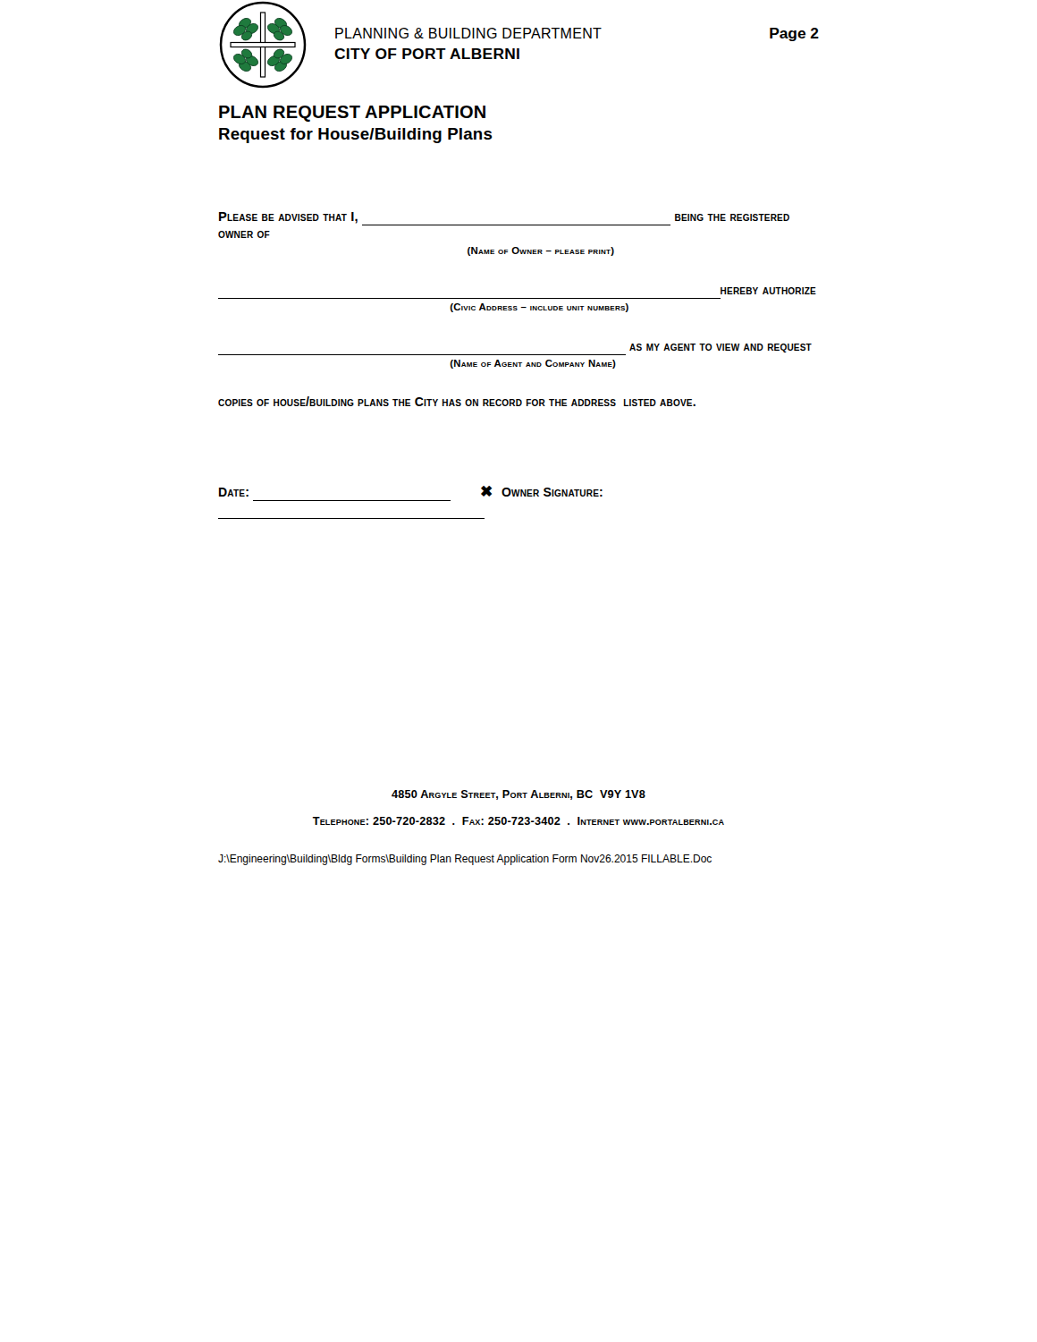Page 2
PLANNING & BUILDING DEPARTMENT
CITY OF PORT ALBERNI
PLAN REQUEST APPLICATION
Request for House/Building Plans
Please be advised that I, being the registered owner of
(Name of Owner – please print)
hereby authorize
(Civic Address – include unit numbers)
as my agent to view and request
(Name of Agent and Company Name)
copies of house/building plans the City has on record for the address listed above.
Date: ✖ Owner Signature:
4850 Argyle Street, Port Alberni, BC V9Y 1V8
Telephone: 250-720-2832 . Fax: 250-723-3402 . Internet www.portalberni.ca
J:\Engineering\Building\Bldg Forms\Building Plan Request Application Form Nov26.2015 FILLABLE.Doc